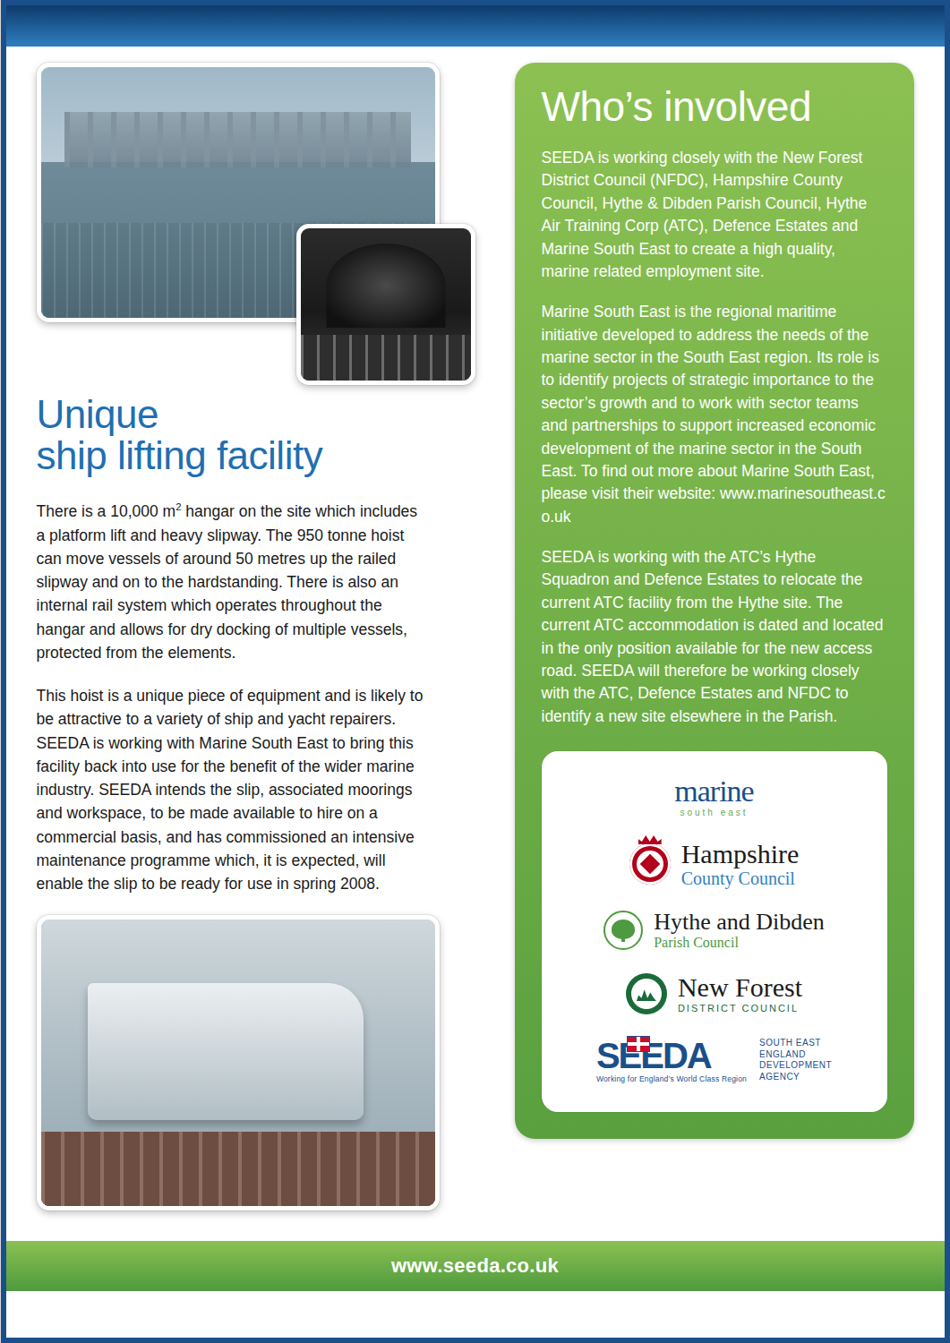Unique
ship lifting facility
There is a 10,000 m2 hangar on the site which includes a platform lift and heavy slipway. The 950 tonne hoist can move vessels of around 50 metres up the railed slipway and on to the hardstanding. There is also an internal rail system which operates throughout the hangar and allows for dry docking of multiple vessels, protected from the elements.
This hoist is a unique piece of equipment and is likely to be attractive to a variety of ship and yacht repairers. SEEDA is working with Marine South East to bring this facility back into use for the benefit of the wider marine industry. SEEDA intends the slip, associated moorings and workspace, to be made available to hire on a commercial basis, and has commissioned an intensive maintenance programme which, it is expected, will enable the slip to be ready for use in spring 2008.
Who’s involved
SEEDA is working closely with the New Forest District Council (NFDC), Hampshire County Council, Hythe & Dibden Parish Council, Hythe Air Training Corp (ATC), Defence Estates and Marine South East to create a high quality, marine related employment site.
Marine South East is the regional maritime initiative developed to address the needs of the marine sector in the South East region. Its role is to identify projects of strategic importance to the sector’s growth and to work with sector teams and partnerships to support increased economic development of the marine sector in the South East. To find out more about Marine South East, please visit their website: www.marinesoutheast.co.uk
SEEDA is working with the ATC’s Hythe Squadron and Defence Estates to relocate the current ATC facility from the Hythe site. The current ATC accommodation is dated and located in the only position available for the new access road. SEEDA will therefore be working closely with the ATC, Defence Estates and NFDC to identify a new site elsewhere in the Parish.
marine
south east
Hampshire
County Council
Hythe and Dibden
Parish Council
New Forest
District Council
SEEDA
Working for England’s World Class Region
South East
England
Development
Agency
www.seeda.co.uk